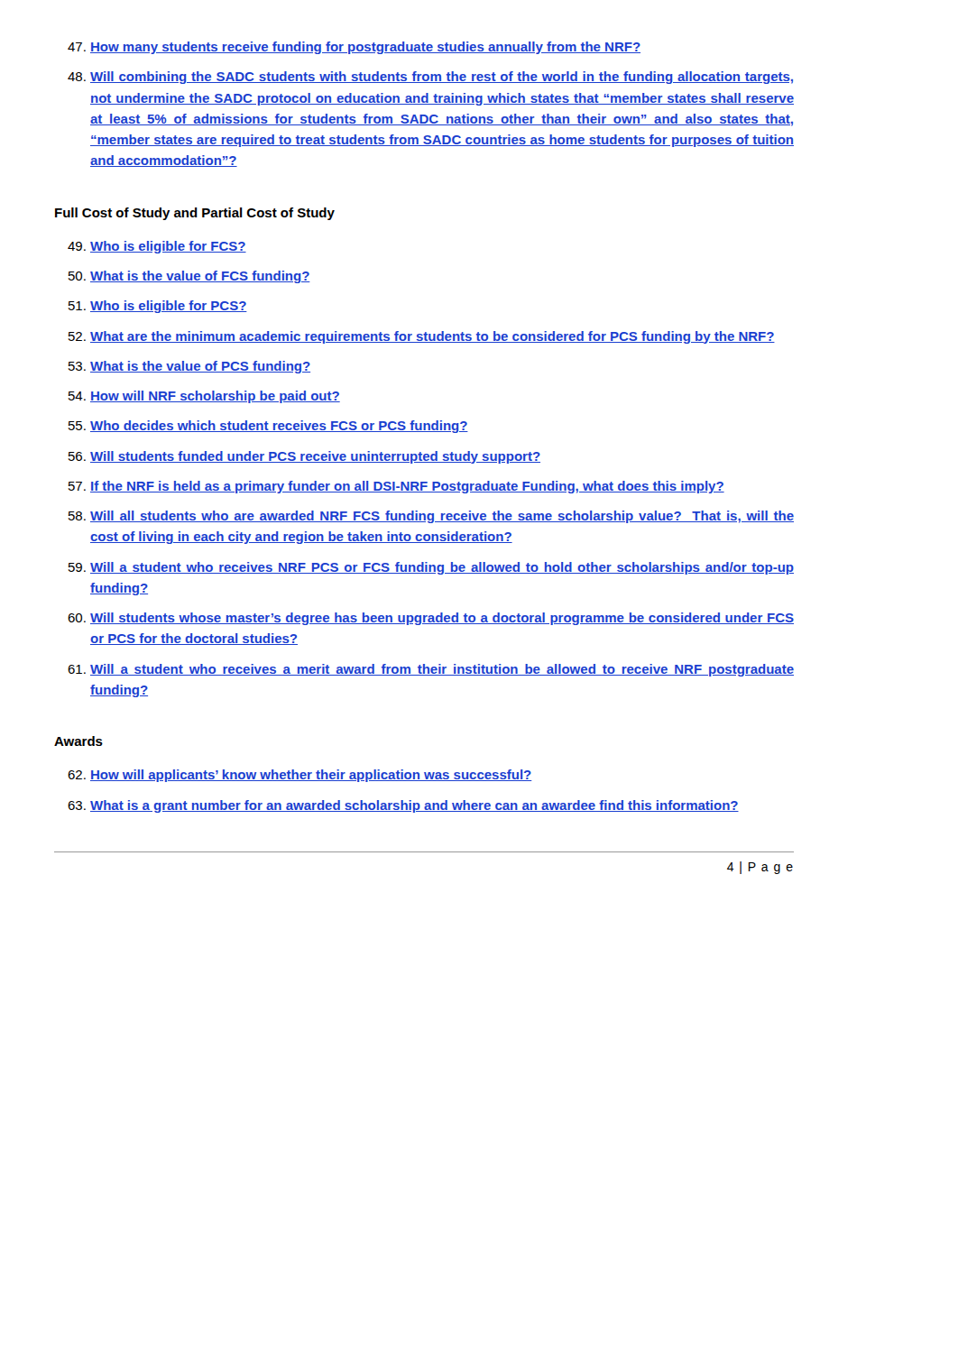How many students receive funding for postgraduate studies annually from the NRF?
Will combining the SADC students with students from the rest of the world in the funding allocation targets, not undermine the SADC protocol on education and training which states that “member states shall reserve at least 5% of admissions for students from SADC nations other than their own” and also states that, “member states are required to treat students from SADC countries as home students for purposes of tuition and accommodation”?
Full Cost of Study and Partial Cost of Study
Who is eligible for FCS?
What is the value of FCS funding?
Who is eligible for PCS?
What are the minimum academic requirements for students to be considered for PCS funding by the NRF?
What is the value of PCS funding?
How will NRF scholarship be paid out?
Who decides which student receives FCS or PCS funding?
Will students funded under PCS receive uninterrupted study support?
If the NRF is held as a primary funder on all DSI-NRF Postgraduate Funding, what does this imply?
Will all students who are awarded NRF FCS funding receive the same scholarship value? That is, will the cost of living in each city and region be taken into consideration?
Will a student who receives NRF PCS or FCS funding be allowed to hold other scholarships and/or top-up funding?
Will students whose master’s degree has been upgraded to a doctoral programme be considered under FCS or PCS for the doctoral studies?
Will a student who receives a merit award from their institution be allowed to receive NRF postgraduate funding?
Awards
How will applicants’ know whether their application was successful?
What is a grant number for an awarded scholarship and where can an awardee find this information?
4 | P a g e